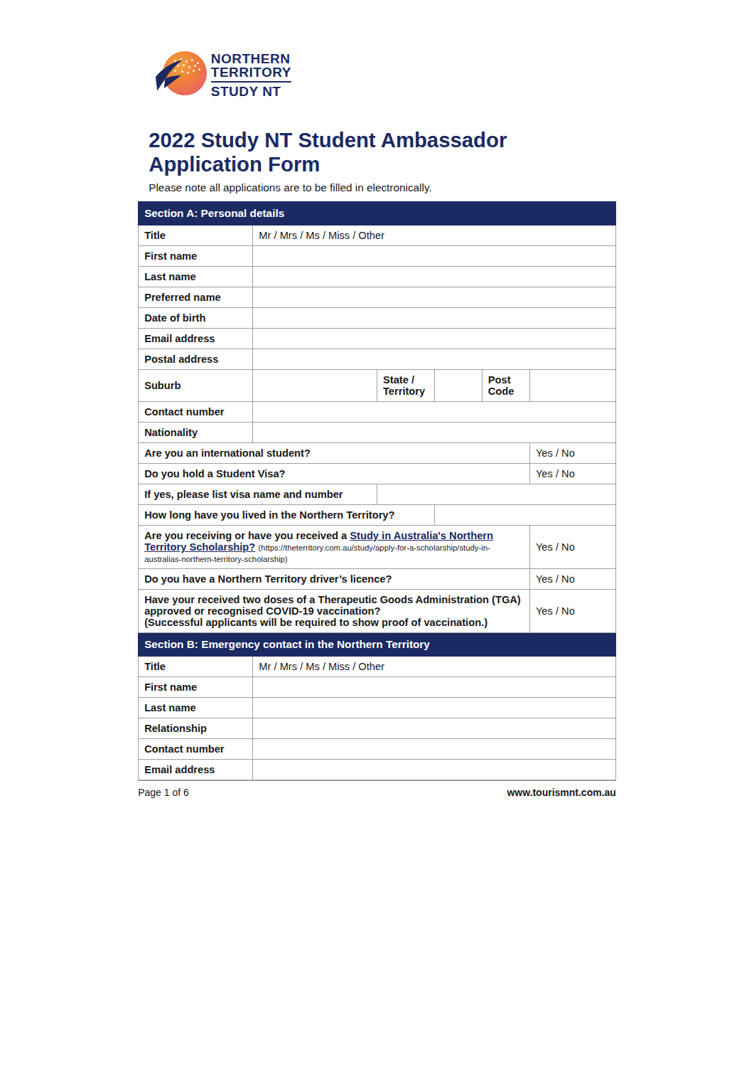NORTHERN TERRITORY STUDY NT
2022 Study NT Student Ambassador
Application Form
Please note all applications are to be filled in electronically.
| Section A: Personal details |
| Title | Mr / Mrs / Ms / Miss / Other |
| First name | |
| Last name | |
| Preferred name | |
| Date of birth | |
| Email address | |
| Postal address | |
| Suburb | | State / Territory | | Post Code | |
| Contact number | |
| Nationality | |
| Are you an international student? | Yes / No |
| Do you hold a Student Visa? | Yes / No |
| If yes, please list visa name and number | |
| How long have you lived in the Northern Territory? | |
| Are you receiving or have you received a Study in Australia's Northern Territory Scholarship? (https://theterritory.com.au/study/apply-for-a-scholarship/study-in-australias-northern-territory-scholarship) | Yes / No |
| Do you have a Northern Territory driver’s licence? | Yes / No |
| Have your received two doses of a Therapeutic Goods Administration (TGA) approved or recognised COVID-19 vaccination? (Successful applicants will be required to show proof of vaccination.) | Yes / No |
| Section B: Emergency contact in the Northern Territory |
| Title | Mr / Mrs / Ms / Miss / Other |
| First name | |
| Last name | |
| Relationship | |
| Contact number | |
| Email address | |
Page 1 of 6
www.tourismnt.com.au